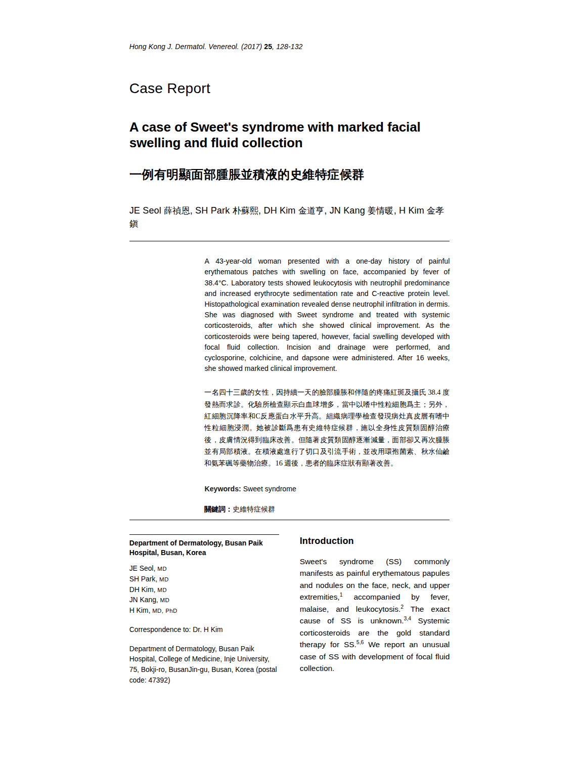Hong Kong J. Dermatol. Venereol. (2017) 25, 128-132
Case Report
A case of Sweet's syndrome with marked facial swelling and fluid collection
一例有明顯面部腫脹並積液的史維特症候群
JE Seol 薛禎恩, SH Park 朴蘇熙, DH Kim 金道亨, JN Kang 姜情暖, H Kim 金孝鎭
A 43-year-old woman presented with a one-day history of painful erythematous patches with swelling on face, accompanied by fever of 38.4°C. Laboratory tests showed leukocytosis with neutrophil predominance and increased erythrocyte sedimentation rate and C-reactive protein level. Histopathological examination revealed dense neutrophil infiltration in dermis. She was diagnosed with Sweet syndrome and treated with systemic corticosteroids, after which she showed clinical improvement. As the corticosteroids were being tapered, however, facial swelling developed with focal fluid collection. Incision and drainage were performed, and cyclosporine, colchicine, and dapsone were administered. After 16 weeks, she showed marked clinical improvement.
一名四十三歲的女性，因持續一天的臉部腫脹和伴隨的疼痛紅斑及攝氏 38.4 度發熱而求診。化驗所檢查顯示白血球增多，當中以嗜中性粒細胞爲主；另外，紅細胞沉降率和C反應蛋白水平升高。組織病理學檢查發現病灶真皮層有嗜中性粒細胞浸潤。她被診斷爲患有史維特症候群，施以全身性皮質類固醇治療後，皮膚情況得到臨床改善。但隨著皮質類固醇逐漸減量，面部卻又再次腫脹並有局部積液。在積液處進行了切口及引流手術，並改用環孢菌素、秋水仙鹼和氨苯碸等藥物治療。16 週後，患者的臨床症狀有顯著改善。
Keywords: Sweet syndrome
關鍵詞：史維特症候群
Department of Dermatology, Busan Paik Hospital, Busan, Korea
JE Seol, MD
SH Park, MD
DH Kim, MD
JN Kang, MD
H Kim, MD, PhD
Correspondence to: Dr. H Kim
Department of Dermatology, Busan Paik Hospital, College of Medicine, Inje University, 75, Bokji-ro, BusanJin-gu, Busan, Korea (postal code: 47392)
Introduction
Sweet's syndrome (SS) commonly manifests as painful erythematous papules and nodules on the face, neck, and upper extremities,1 accompanied by fever, malaise, and leukocytosis.2 The exact cause of SS is unknown.3,4 Systemic corticosteroids are the gold standard therapy for SS.5,6 We report an unusual case of SS with development of focal fluid collection.